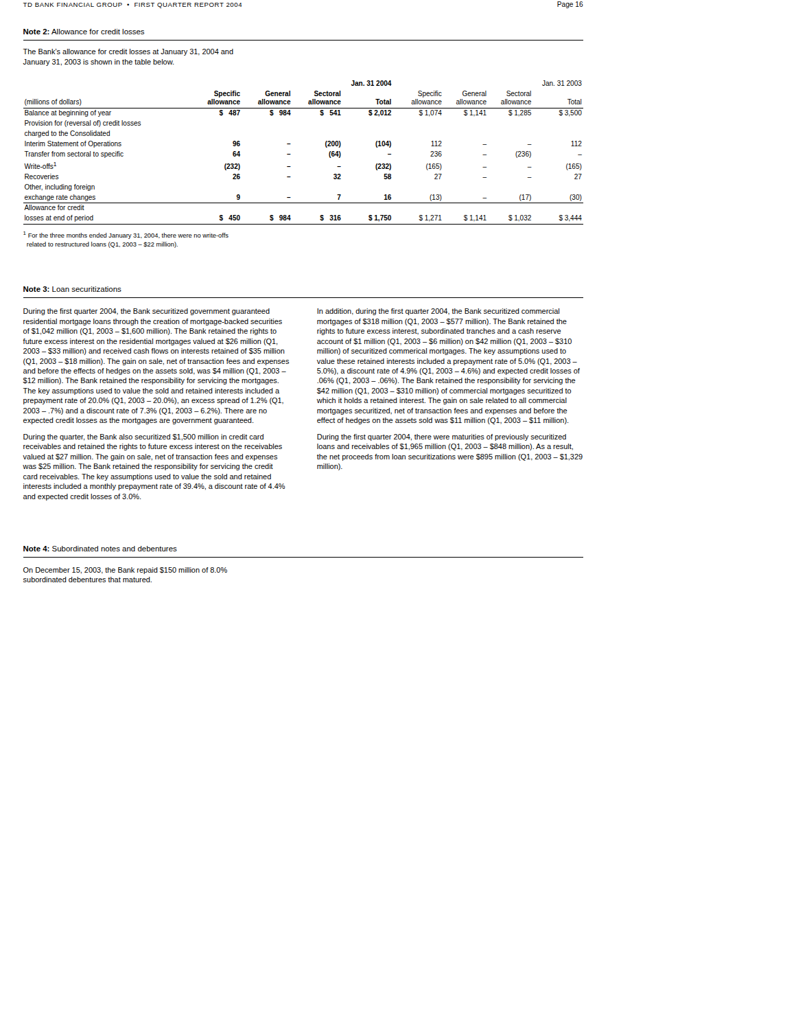TD BANK FINANCIAL GROUP • FIRST QUARTER REPORT 2004
Page 16
Note 2: Allowance for credit losses
The Bank’s allowance for credit losses at January 31, 2004 and
January 31, 2003 is shown in the table below.
| | Jan. 31 2004 | Jan. 31 2003 |
| (millions of dollars) | Specific allowance | General allowance | Sectoral allowance | Total | Specific allowance | General allowance | Sectoral allowance | Total |
| Balance at beginning of year | $ 487 | $ 984 | $ 541 | $ 2,012 | $ 1,074 | $ 1,141 | $ 1,285 | $ 3,500 |
| Provision for (reversal of) credit losses | | | | | | | | |
| charged to the Consolidated | | | | | | | | |
| Interim Statement of Operations | 96 | – | (200) | (104) | 112 | – | – | 112 |
| Transfer from sectoral to specific | 64 | – | (64) | – | 236 | – | (236) | – |
| Write-offs 1 | (232) | – | – | (232) | (165) | – | – | (165) |
| Recoveries | 26 | – | 32 | 58 | 27 | – | – | 27 |
| Other, including foreign | | | | | | | | |
| exchange rate changes | 9 | – | 7 | 16 | (13) | – | (17) | (30) |
| Allowance for credit | | | | | | | | |
| losses at end of period | $ 450 | $ 984 | $ 316 | $ 1,750 | $ 1,271 | $ 1,141 | $ 1,032 | $ 3,444 |
1 For the three months ended January 31, 2004, there were no write-offs
related to restructured loans (Q1, 2003 – $22 million).
Note 3: Loan securitizations
During the first quarter 2004, the Bank securitized government guaranteed residential mortgage loans through the creation of mortgage-backed securities of $1,042 million (Q1, 2003 – $1,600 million). The Bank retained the rights to future excess interest on the residential mortgages valued at $26 million (Q1, 2003 – $33 million) and received cash flows on interests retained of $35 million (Q1, 2003 – $18 million). The gain on sale, net of transaction fees and expenses and before the effects of hedges on the assets sold, was $4 million (Q1, 2003 – $12 million). The Bank retained the responsibility for servicing the mortgages. The key assumptions used to value the sold and retained interests included a prepayment rate of 20.0% (Q1, 2003 – 20.0%), an excess spread of 1.2% (Q1, 2003 – .7%) and a discount rate of 7.3% (Q1, 2003 – 6.2%). There are no expected credit losses as the mortgages are government guaranteed.
During the quarter, the Bank also securitized $1,500 million in credit card receivables and retained the rights to future excess interest on the receivables valued at $27 million. The gain on sale, net of transaction fees and expenses was $25 million. The Bank retained the responsibility for servicing the credit card receivables. The key assumptions used to value the sold and retained interests included a monthly prepayment rate of 39.4%, a discount rate of 4.4% and expected credit losses of 3.0%.
In addition, during the first quarter 2004, the Bank securitized commercial mortgages of $318 million (Q1, 2003 – $577 million). The Bank retained the rights to future excess interest, subordinated tranches and a cash reserve account of $1 million (Q1, 2003 – $6 million) on $42 million (Q1, 2003 – $310 million) of securitized commerical mortgages. The key assumptions used to value these retained interests included a prepayment rate of 5.0% (Q1, 2003 – 5.0%), a discount rate of 4.9% (Q1, 2003 – 4.6%) and expected credit losses of .06% (Q1, 2003 – .06%). The Bank retained the responsibility for servicing the $42 million (Q1, 2003 – $310 million) of commercial mortgages securitized to which it holds a retained interest. The gain on sale related to all commercial mortgages securitized, net of transaction fees and expenses and before the effect of hedges on the assets sold was $11 million (Q1, 2003 – $11 million).
During the first quarter 2004, there were maturities of previously securitized loans and receivables of $1,965 million (Q1, 2003 – $848 million). As a result, the net proceeds from loan securitizations were $895 million (Q1, 2003 – $1,329 million).
Note 4: Subordinated notes and debentures
On December 15, 2003, the Bank repaid $150 million of 8.0%
subordinated debentures that matured.